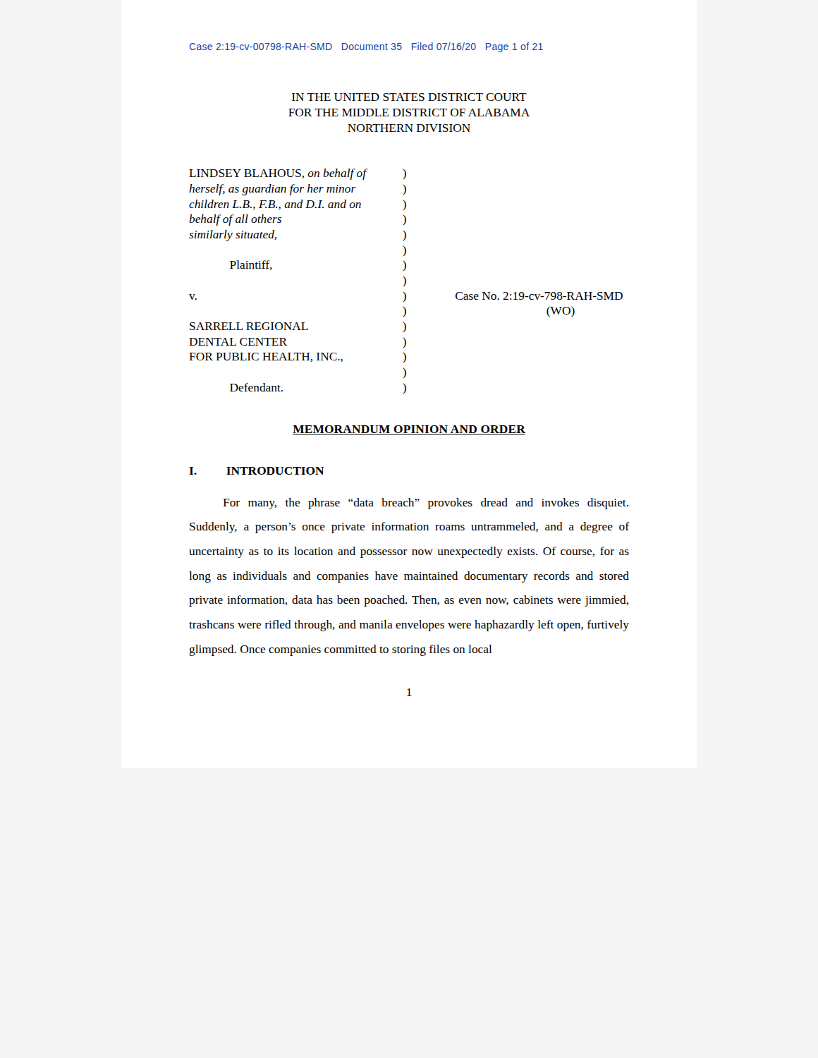Case 2:19-cv-00798-RAH-SMD Document 35 Filed 07/16/20 Page 1 of 21
IN THE UNITED STATES DISTRICT COURT
FOR THE MIDDLE DISTRICT OF ALABAMA
NORTHERN DIVISION
| LINDSEY BLAHOUS, on behalf of | ) | |
| herself, as guardian for her minor | ) | |
| children L.B., F.B., and D.I. and on | ) | |
| behalf of all others | ) | |
| similarly situated, | ) | |
| | ) | |
| Plaintiff, | ) | |
| | ) | |
| v. | ) | Case No. 2:19-cv-798-RAH-SMD |
| | ) | (WO) |
| SARRELL REGIONAL | ) | |
| DENTAL CENTER | ) | |
| FOR PUBLIC HEALTH, INC., | ) | |
| | ) | |
| Defendant. | ) | |
MEMORANDUM OPINION AND ORDER
I. INTRODUCTION
For many, the phrase “data breach” provokes dread and invokes disquiet. Suddenly, a person’s once private information roams untrammeled, and a degree of uncertainty as to its location and possessor now unexpectedly exists. Of course, for as long as individuals and companies have maintained documentary records and stored private information, data has been poached. Then, as even now, cabinets were jimmied, trashcans were rifled through, and manila envelopes were haphazardly left open, furtively glimpsed. Once companies committed to storing files on local
1